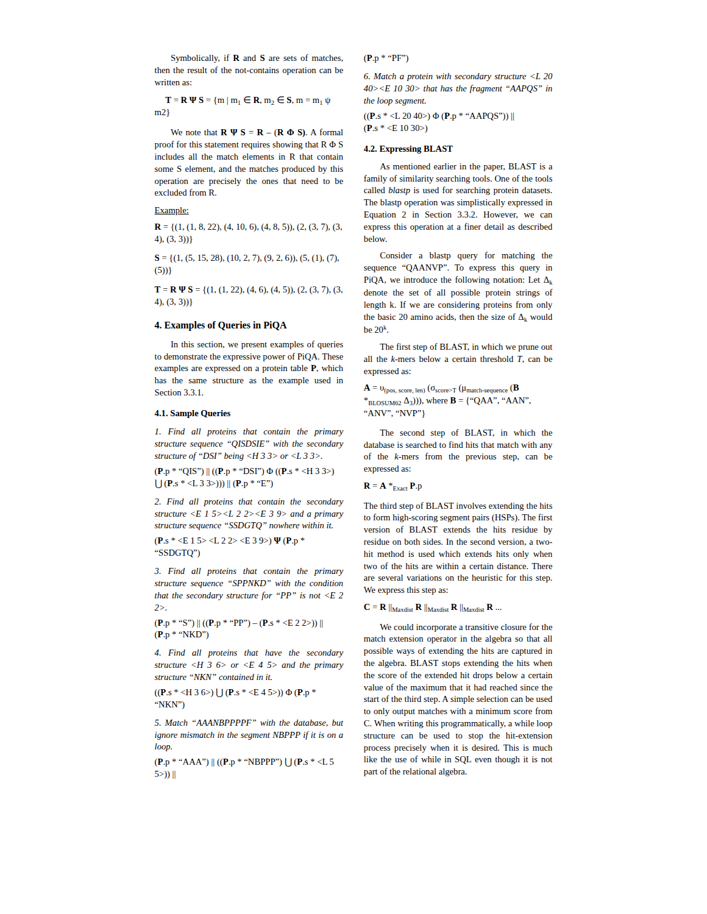Symbolically, if R and S are sets of matches, then the result of the not-contains operation can be written as:
T = R Ψ S = {m | m1 ∈ R, m2 ∈ S, m = m1 ψ m2}
We note that R Ψ S = R – (R Φ S). A formal proof for this statement requires showing that R Φ S includes all the match elements in R that contain some S element, and the matches produced by this operation are precisely the ones that need to be excluded from R.
Example:
R = {(1, (1, 8, 22), (4, 10, 6), (4, 8, 5)), (2, (3, 7), (3, 4), (3, 3))}
S = {(1, (5, 15, 28), (10, 2, 7), (9, 2, 6)), (5, (1), (7), (5))}
T = R Ψ S = {(1, (1, 22), (4, 6), (4, 5)), (2, (3, 7), (3, 4), (3, 3))}
4. Examples of Queries in PiQA
In this section, we present examples of queries to demonstrate the expressive power of PiQA. These examples are expressed on a protein table P, which has the same structure as the example used in Section 3.3.1.
4.1. Sample Queries
1. Find all proteins that contain the primary structure sequence “QISDSIE” with the secondary structure of “DSI” being <H 3 3> or <L 3 3>.
(P.p * “QIS”) || ((P.p * “DSI”) Φ ((P.s * <H 3 3>)
⋃ (P.s * <L 3 3>))) || (P.p * “E”)
2. Find all proteins that contain the secondary structure <E 1 5><L 2 2><E 3 9> and a primary structure sequence “SSDGTQ” nowhere within it.
(P.s * <E 1 5> <L 2 2> <E 3 9>) Ψ (P.p * “SSDGTQ”)
3. Find all proteins that contain the primary structure sequence “SPPNKD” with the condition that the secondary structure for “PP” is not <E 2 2>.
(P.p * “S”) || ((P.p * “PP”) – (P.s * <E 2 2>)) ||
(P.p * “NKD”)
4. Find all proteins that have the secondary structure <H 3 6> or <E 4 5> and the primary structure “NKN” contained in it.
((P.s * <H 3 6>) ⋃ (P.s * <E 4 5>)) Φ (P.p * “NKN”)
5. Match “AAANBPPPPF” with the database, but ignore mismatch in the segment NBPPP if it is on a loop.
(P.p * “AAA”) || ((P.p * “NBPPP”) ⋃ (P.s * <L 5 5>)) ||
(P.p * “PF”)
6. Match a protein with secondary structure <L 20 40><E 10 30> that has the fragment “AAPQS” in the loop segment.
((P.s * <L 20 40>) Φ (P.p * “AAPQS”)) ||
(P.s * <E 10 30>)
4.2. Expressing BLAST
As mentioned earlier in the paper, BLAST is a family of similarity searching tools. One of the tools called blastp is used for searching protein datasets. The blastp operation was simplistically expressed in Equation 2 in Section 3.3.2. However, we can express this operation at a finer detail as described below.
Consider a blastp query for matching the sequence “QAANVP”. To express this query in PiQA, we introduce the following notation: Let Δk denote the set of all possible protein strings of length k. If we are considering proteins from only the basic 20 amino acids, then the size of Δk would be 20k.
The first step of BLAST, in which we prune out all the k-mers below a certain threshold T, can be expressed as:
A = υ(pos, score, len) (σscore>T (μmatch-sequence (B *BLOSUM62 Δ3))), where B = {“QAA”, “AAN”, “ANV”, “NVP”}
The second step of BLAST, in which the database is searched to find hits that match with any of the k-mers from the previous step, can be expressed as:
R = A *Exact P.p
The third step of BLAST involves extending the hits to form high-scoring segment pairs (HSPs). The first version of BLAST extends the hits residue by residue on both sides. In the second version, a two-hit method is used which extends hits only when two of the hits are within a certain distance. There are several variations on the heuristic for this step. We express this step as:
C = R ||Maxdist R ||Maxdist R ||Maxdist R ...
We could incorporate a transitive closure for the match extension operator in the algebra so that all possible ways of extending the hits are captured in the algebra. BLAST stops extending the hits when the score of the extended hit drops below a certain value of the maximum that it had reached since the start of the third step. A simple selection can be used to only output matches with a minimum score from C. When writing this programmatically, a while loop structure can be used to stop the hit-extension process precisely when it is desired. This is much like the use of while in SQL even though it is not part of the relational algebra.